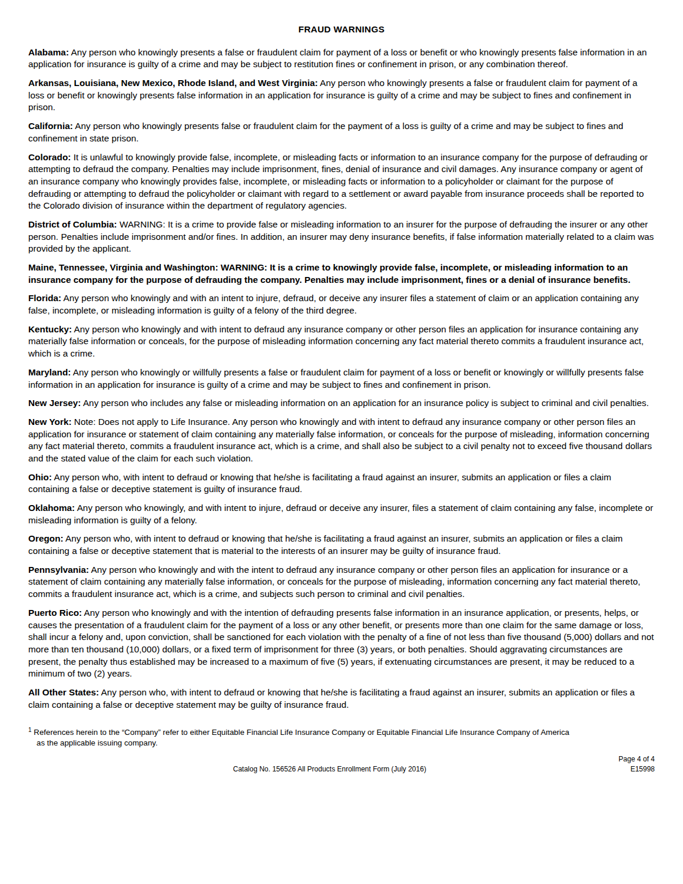FRAUD WARNINGS
Alabama: Any person who knowingly presents a false or fraudulent claim for payment of a loss or benefit or who knowingly presents false information in an application for insurance is guilty of a crime and may be subject to restitution fines or confinement in prison, or any combination thereof.
Arkansas, Louisiana, New Mexico, Rhode Island, and West Virginia: Any person who knowingly presents a false or fraudulent claim for payment of a loss or benefit or knowingly presents false information in an application for insurance is guilty of a crime and may be subject to fines and confinement in prison.
California: Any person who knowingly presents false or fraudulent claim for the payment of a loss is guilty of a crime and may be subject to fines and confinement in state prison.
Colorado: It is unlawful to knowingly provide false, incomplete, or misleading facts or information to an insurance company for the purpose of defrauding or attempting to defraud the company. Penalties may include imprisonment, fines, denial of insurance and civil damages. Any insurance company or agent of an insurance company who knowingly provides false, incomplete, or misleading facts or information to a policyholder or claimant for the purpose of defrauding or attempting to defraud the policyholder or claimant with regard to a settlement or award payable from insurance proceeds shall be reported to the Colorado division of insurance within the department of regulatory agencies.
District of Columbia: WARNING: It is a crime to provide false or misleading information to an insurer for the purpose of defrauding the insurer or any other person. Penalties include imprisonment and/or fines. In addition, an insurer may deny insurance benefits, if false information materially related to a claim was provided by the applicant.
Maine, Tennessee, Virginia and Washington: WARNING: It is a crime to knowingly provide false, incomplete, or misleading information to an insurance company for the purpose of defrauding the company. Penalties may include imprisonment, fines or a denial of insurance benefits.
Florida: Any person who knowingly and with an intent to injure, defraud, or deceive any insurer files a statement of claim or an application containing any false, incomplete, or misleading information is guilty of a felony of the third degree.
Kentucky: Any person who knowingly and with intent to defraud any insurance company or other person files an application for insurance containing any materially false information or conceals, for the purpose of misleading information concerning any fact material thereto commits a fraudulent insurance act, which is a crime.
Maryland: Any person who knowingly or willfully presents a false or fraudulent claim for payment of a loss or benefit or knowingly or willfully presents false information in an application for insurance is guilty of a crime and may be subject to fines and confinement in prison.
New Jersey: Any person who includes any false or misleading information on an application for an insurance policy is subject to criminal and civil penalties.
New York: Note: Does not apply to Life Insurance. Any person who knowingly and with intent to defraud any insurance company or other person files an application for insurance or statement of claim containing any materially false information, or conceals for the purpose of misleading, information concerning any fact material thereto, commits a fraudulent insurance act, which is a crime, and shall also be subject to a civil penalty not to exceed five thousand dollars and the stated value of the claim for each such violation.
Ohio: Any person who, with intent to defraud or knowing that he/she is facilitating a fraud against an insurer, submits an application or files a claim containing a false or deceptive statement is guilty of insurance fraud.
Oklahoma: Any person who knowingly, and with intent to injure, defraud or deceive any insurer, files a statement of claim containing any false, incomplete or misleading information is guilty of a felony.
Oregon: Any person who, with intent to defraud or knowing that he/she is facilitating a fraud against an insurer, submits an application or files a claim containing a false or deceptive statement that is material to the interests of an insurer may be guilty of insurance fraud.
Pennsylvania: Any person who knowingly and with the intent to defraud any insurance company or other person files an application for insurance or a statement of claim containing any materially false information, or conceals for the purpose of misleading, information concerning any fact material thereto, commits a fraudulent insurance act, which is a crime, and subjects such person to criminal and civil penalties.
Puerto Rico: Any person who knowingly and with the intention of defrauding presents false information in an insurance application, or presents, helps, or causes the presentation of a fraudulent claim for the payment of a loss or any other benefit, or presents more than one claim for the same damage or loss, shall incur a felony and, upon conviction, shall be sanctioned for each violation with the penalty of a fine of not less than five thousand (5,000) dollars and not more than ten thousand (10,000) dollars, or a fixed term of imprisonment for three (3) years, or both penalties. Should aggravating circumstances are present, the penalty thus established may be increased to a maximum of five (5) years, if extenuating circumstances are present, it may be reduced to a minimum of two (2) years.
All Other States: Any person who, with intent to defraud or knowing that he/she is facilitating a fraud against an insurer, submits an application or files a claim containing a false or deceptive statement may be guilty of insurance fraud.
1 References herein to the “Company” refer to either Equitable Financial Life Insurance Company or Equitable Financial Life Insurance Company of America
as the applicable issuing company.
Page 4 of 4
Catalog No. 156526 All Products Enrollment Form (July 2016) E15998